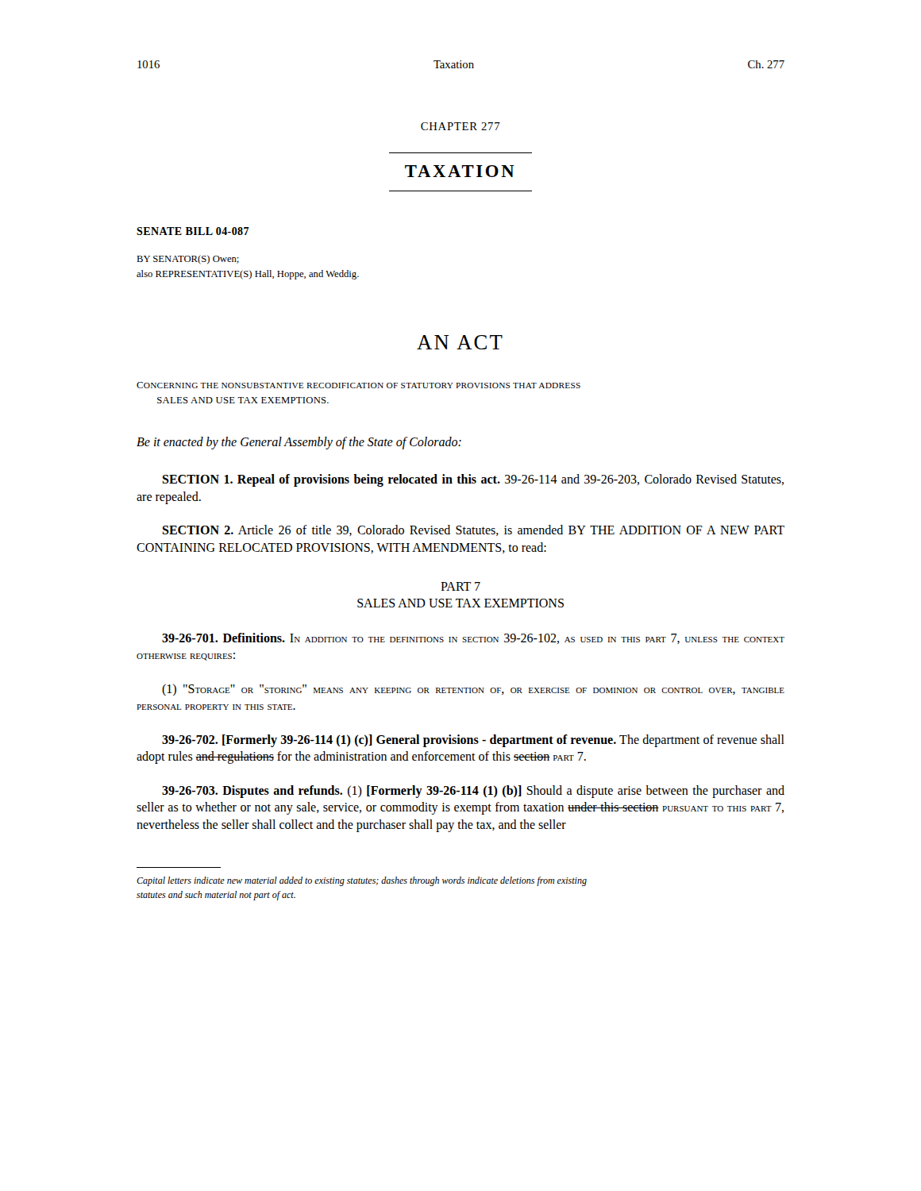1016 Taxation Ch. 277
CHAPTER 277
TAXATION
SENATE BILL 04-087
BY SENATOR(S) Owen;
also REPRESENTATIVE(S) Hall, Hoppe, and Weddig.
AN ACT
CONCERNING THE NONSUBSTANTIVE RECODIFICATION OF STATUTORY PROVISIONS THAT ADDRESS SALES AND USE TAX EXEMPTIONS.
Be it enacted by the General Assembly of the State of Colorado:
SECTION 1. Repeal of provisions being relocated in this act. 39-26-114 and 39-26-203, Colorado Revised Statutes, are repealed.
SECTION 2. Article 26 of title 39, Colorado Revised Statutes, is amended BY THE ADDITION OF A NEW PART CONTAINING RELOCATED PROVISIONS, WITH AMENDMENTS, to read:
PART 7
SALES AND USE TAX EXEMPTIONS
39-26-701. Definitions. In addition to the definitions in section 39-26-102, as used in this part 7, unless the context otherwise requires:
(1) "Storage" or "storing" means any keeping or retention of, or exercise of dominion or control over, tangible personal property in this state.
39-26-702. [Formerly 39-26-114 (1) (c)] General provisions - department of revenue. The department of revenue shall adopt rules and regulations for the administration and enforcement of this section part 7.
39-26-703. Disputes and refunds. (1) [Formerly 39-26-114 (1) (b)] Should a dispute arise between the purchaser and seller as to whether or not any sale, service, or commodity is exempt from taxation under this section pursuant to this part 7, nevertheless the seller shall collect and the purchaser shall pay the tax, and the seller
Capital letters indicate new material added to existing statutes; dashes through words indicate deletions from existing statutes and such material not part of act.